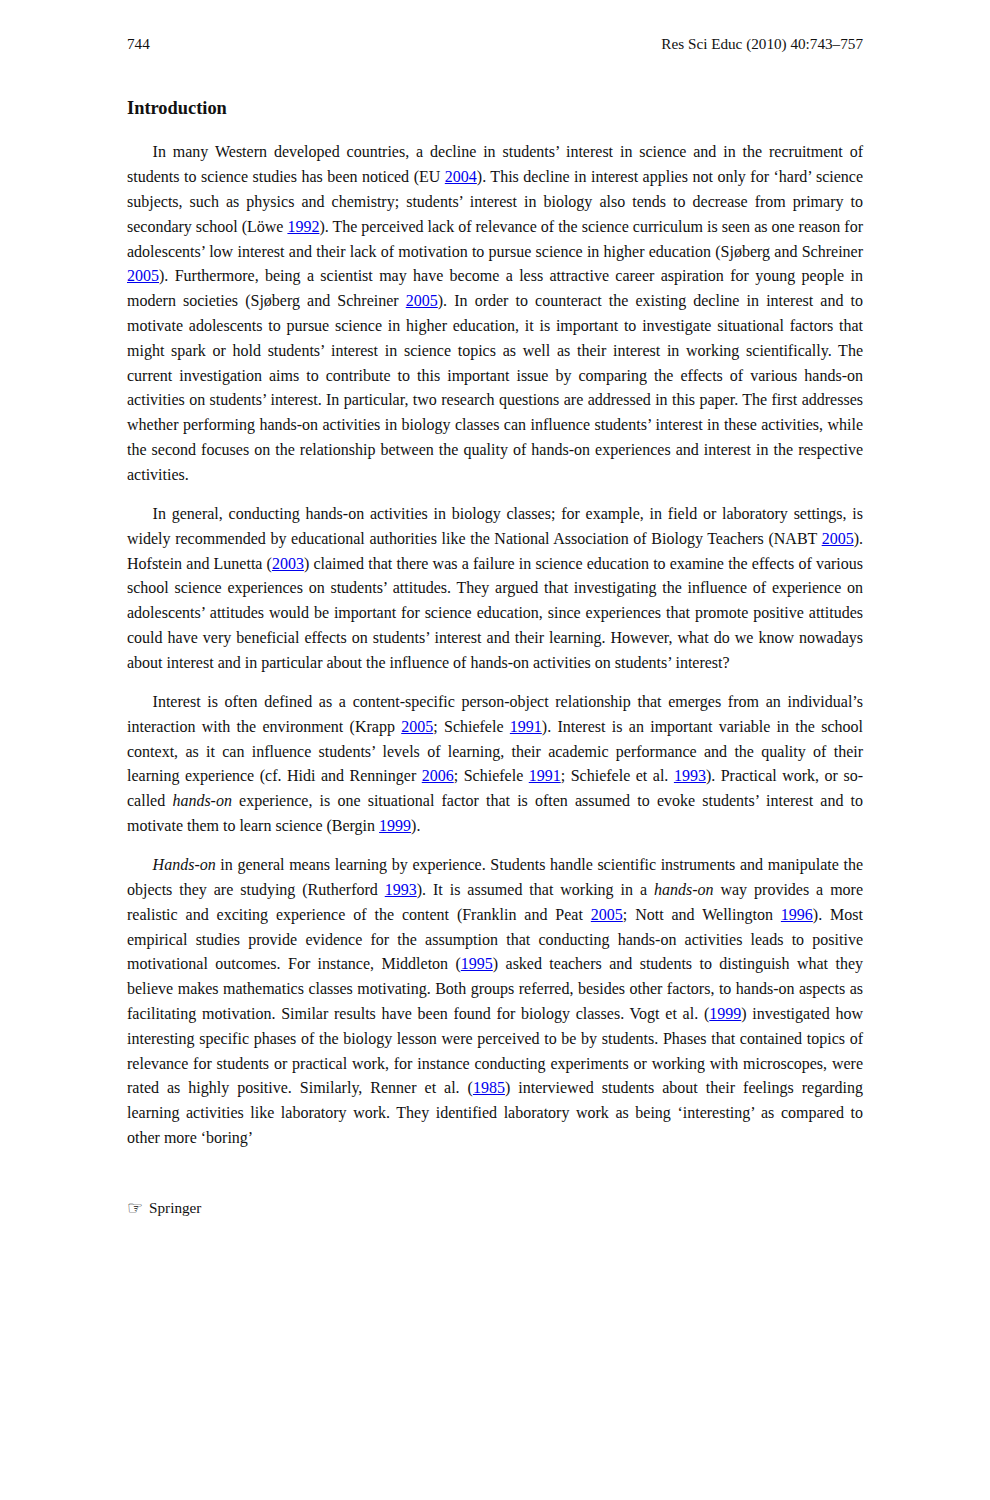744 Res Sci Educ (2010) 40:743–757
Introduction
In many Western developed countries, a decline in students’ interest in science and in the recruitment of students to science studies has been noticed (EU 2004). This decline in interest applies not only for ‘hard’ science subjects, such as physics and chemistry; students’ interest in biology also tends to decrease from primary to secondary school (Löwe 1992). The perceived lack of relevance of the science curriculum is seen as one reason for adolescents’ low interest and their lack of motivation to pursue science in higher education (Sjøberg and Schreiner 2005). Furthermore, being a scientist may have become a less attractive career aspiration for young people in modern societies (Sjøberg and Schreiner 2005). In order to counteract the existing decline in interest and to motivate adolescents to pursue science in higher education, it is important to investigate situational factors that might spark or hold students’ interest in science topics as well as their interest in working scientifically. The current investigation aims to contribute to this important issue by comparing the effects of various hands-on activities on students’ interest. In particular, two research questions are addressed in this paper. The first addresses whether performing hands-on activities in biology classes can influence students’ interest in these activities, while the second focuses on the relationship between the quality of hands-on experiences and interest in the respective activities.
In general, conducting hands-on activities in biology classes; for example, in field or laboratory settings, is widely recommended by educational authorities like the National Association of Biology Teachers (NABT 2005). Hofstein and Lunetta (2003) claimed that there was a failure in science education to examine the effects of various school science experiences on students’ attitudes. They argued that investigating the influence of experience on adolescents’ attitudes would be important for science education, since experiences that promote positive attitudes could have very beneficial effects on students’ interest and their learning. However, what do we know nowadays about interest and in particular about the influence of hands-on activities on students’ interest?
Interest is often defined as a content-specific person-object relationship that emerges from an individual’s interaction with the environment (Krapp 2005; Schiefele 1991). Interest is an important variable in the school context, as it can influence students’ levels of learning, their academic performance and the quality of their learning experience (cf. Hidi and Renninger 2006; Schiefele 1991; Schiefele et al. 1993). Practical work, or so-called hands-on experience, is one situational factor that is often assumed to evoke students’ interest and to motivate them to learn science (Bergin 1999).
Hands-on in general means learning by experience. Students handle scientific instruments and manipulate the objects they are studying (Rutherford 1993). It is assumed that working in a hands-on way provides a more realistic and exciting experience of the content (Franklin and Peat 2005; Nott and Wellington 1996). Most empirical studies provide evidence for the assumption that conducting hands-on activities leads to positive motivational outcomes. For instance, Middleton (1995) asked teachers and students to distinguish what they believe makes mathematics classes motivating. Both groups referred, besides other factors, to hands-on aspects as facilitating motivation. Similar results have been found for biology classes. Vogt et al. (1999) investigated how interesting specific phases of the biology lesson were perceived to be by students. Phases that contained topics of relevance for students or practical work, for instance conducting experiments or working with microscopes, were rated as highly positive. Similarly, Renner et al. (1985) interviewed students about their feelings regarding learning activities like laboratory work. They identified laboratory work as being ‘interesting’ as compared to other more ‘boring’
☞ Springer